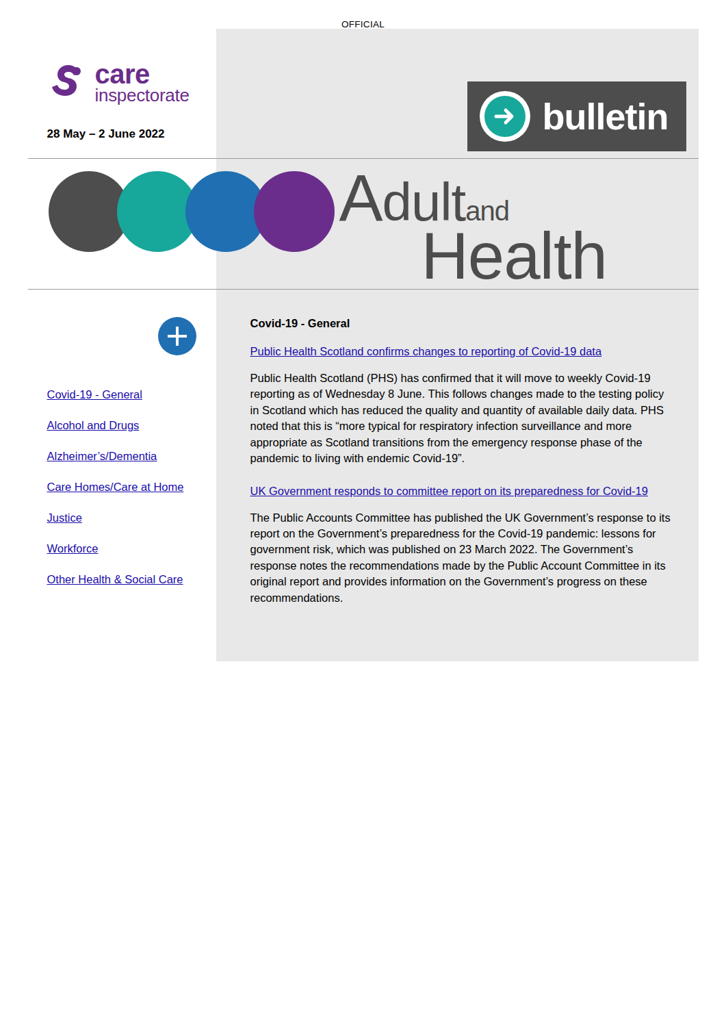OFFICIAL
care
inspectorate
28 May – 2 June 2022
bulletin
Adultand
Health
Covid-19 - General
Alcohol and Drugs
Alzheimer’s/Dementia
Care Homes/Care at Home
Justice
Workforce
Other Health & Social Care
Covid-19 - General
Public Health Scotland confirms changes to reporting of Covid-19 data
Public Health Scotland (PHS) has confirmed that it will move to weekly Covid-19 reporting as of Wednesday 8 June. This follows changes made to the testing policy in Scotland which has reduced the quality and quantity of available daily data. PHS noted that this is “more typical for respiratory infection surveillance and more appropriate as Scotland transitions from the emergency response phase of the pandemic to living with endemic Covid-19”.
UK Government responds to committee report on its preparedness for Covid-19
The Public Accounts Committee has published the UK Government’s response to its report on the Government’s preparedness for the Covid-19 pandemic: lessons for government risk, which was published on 23 March 2022. The Government’s response notes the recommendations made by the Public Account Committee in its original report and provides information on the Government’s progress on these recommendations.
OFFICIAL